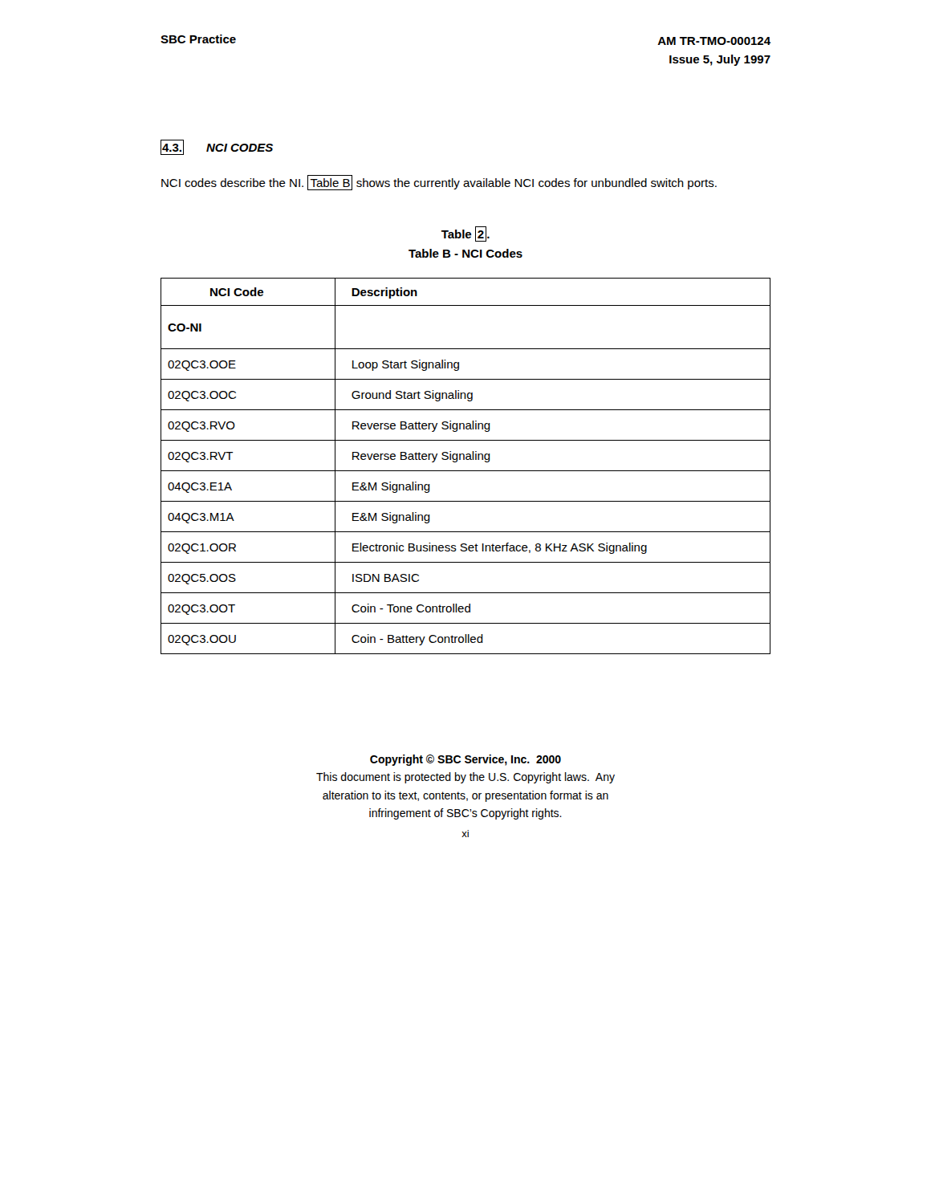SBC Practice
AM TR-TMO-000124
Issue 5, July 1997
4.3. NCI CODES
NCI codes describe the NI. Table B shows the currently available NCI codes for unbundled switch ports.
Table 2.
Table B - NCI Codes
| NCI Code | Description |
| CO-NI | |
| 02QC3.OOE | Loop Start Signaling |
| 02QC3.OOC | Ground Start Signaling |
| 02QC3.RVO | Reverse Battery Signaling |
| 02QC3.RVT | Reverse Battery Signaling |
| 04QC3.E1A | E&M Signaling |
| 04QC3.M1A | E&M Signaling |
| 02QC1.OOR | Electronic Business Set Interface, 8 KHz ASK Signaling |
| 02QC5.OOS | ISDN BASIC |
| 02QC3.OOT | Coin - Tone Controlled |
| 02QC3.OOU | Coin - Battery Controlled |
Copyright © SBC Service, Inc. 2000
This document is protected by the U.S. Copyright laws. Any
alteration to its text, contents, or presentation format is an
infringement of SBC’s Copyright rights.
xi